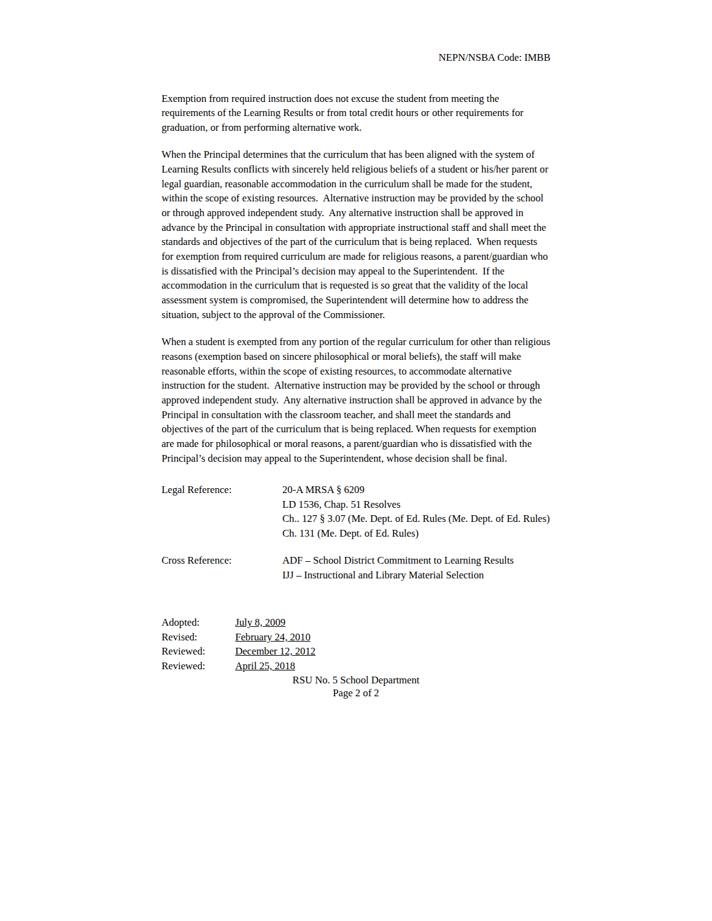NEPN/NSBA Code: IMBB
Exemption from required instruction does not excuse the student from meeting the requirements of the Learning Results or from total credit hours or other requirements for graduation, or from performing alternative work.
When the Principal determines that the curriculum that has been aligned with the system of Learning Results conflicts with sincerely held religious beliefs of a student or his/her parent or legal guardian, reasonable accommodation in the curriculum shall be made for the student, within the scope of existing resources. Alternative instruction may be provided by the school or through approved independent study. Any alternative instruction shall be approved in advance by the Principal in consultation with appropriate instructional staff and shall meet the standards and objectives of the part of the curriculum that is being replaced. When requests for exemption from required curriculum are made for religious reasons, a parent/guardian who is dissatisfied with the Principal’s decision may appeal to the Superintendent. If the accommodation in the curriculum that is requested is so great that the validity of the local assessment system is compromised, the Superintendent will determine how to address the situation, subject to the approval of the Commissioner.
When a student is exempted from any portion of the regular curriculum for other than religious reasons (exemption based on sincere philosophical or moral beliefs), the staff will make reasonable efforts, within the scope of existing resources, to accommodate alternative instruction for the student. Alternative instruction may be provided by the school or through approved independent study. Any alternative instruction shall be approved in advance by the Principal in consultation with the classroom teacher, and shall meet the standards and objectives of the part of the curriculum that is being replaced. When requests for exemption are made for philosophical or moral reasons, a parent/guardian who is dissatisfied with the Principal’s decision may appeal to the Superintendent, whose decision shall be final.
| Legal Reference: | 20-A MRSA § 6209 LD 1536, Chap. 51 Resolves Ch.. 127 § 3.07 (Me. Dept. of Ed. Rules (Me. Dept. of Ed. Rules) Ch. 131 (Me. Dept. of Ed. Rules) |
| Cross Reference: | ADF – School District Commitment to Learning Results IJJ – Instructional and Library Material Selection |
| Adopted: | July 8, 2009 |
| Revised: | February 24, 2010 |
| Reviewed: | December 12, 2012 |
| Reviewed: | April 25, 2018 |
RSU No. 5 School Department
Page 2 of 2